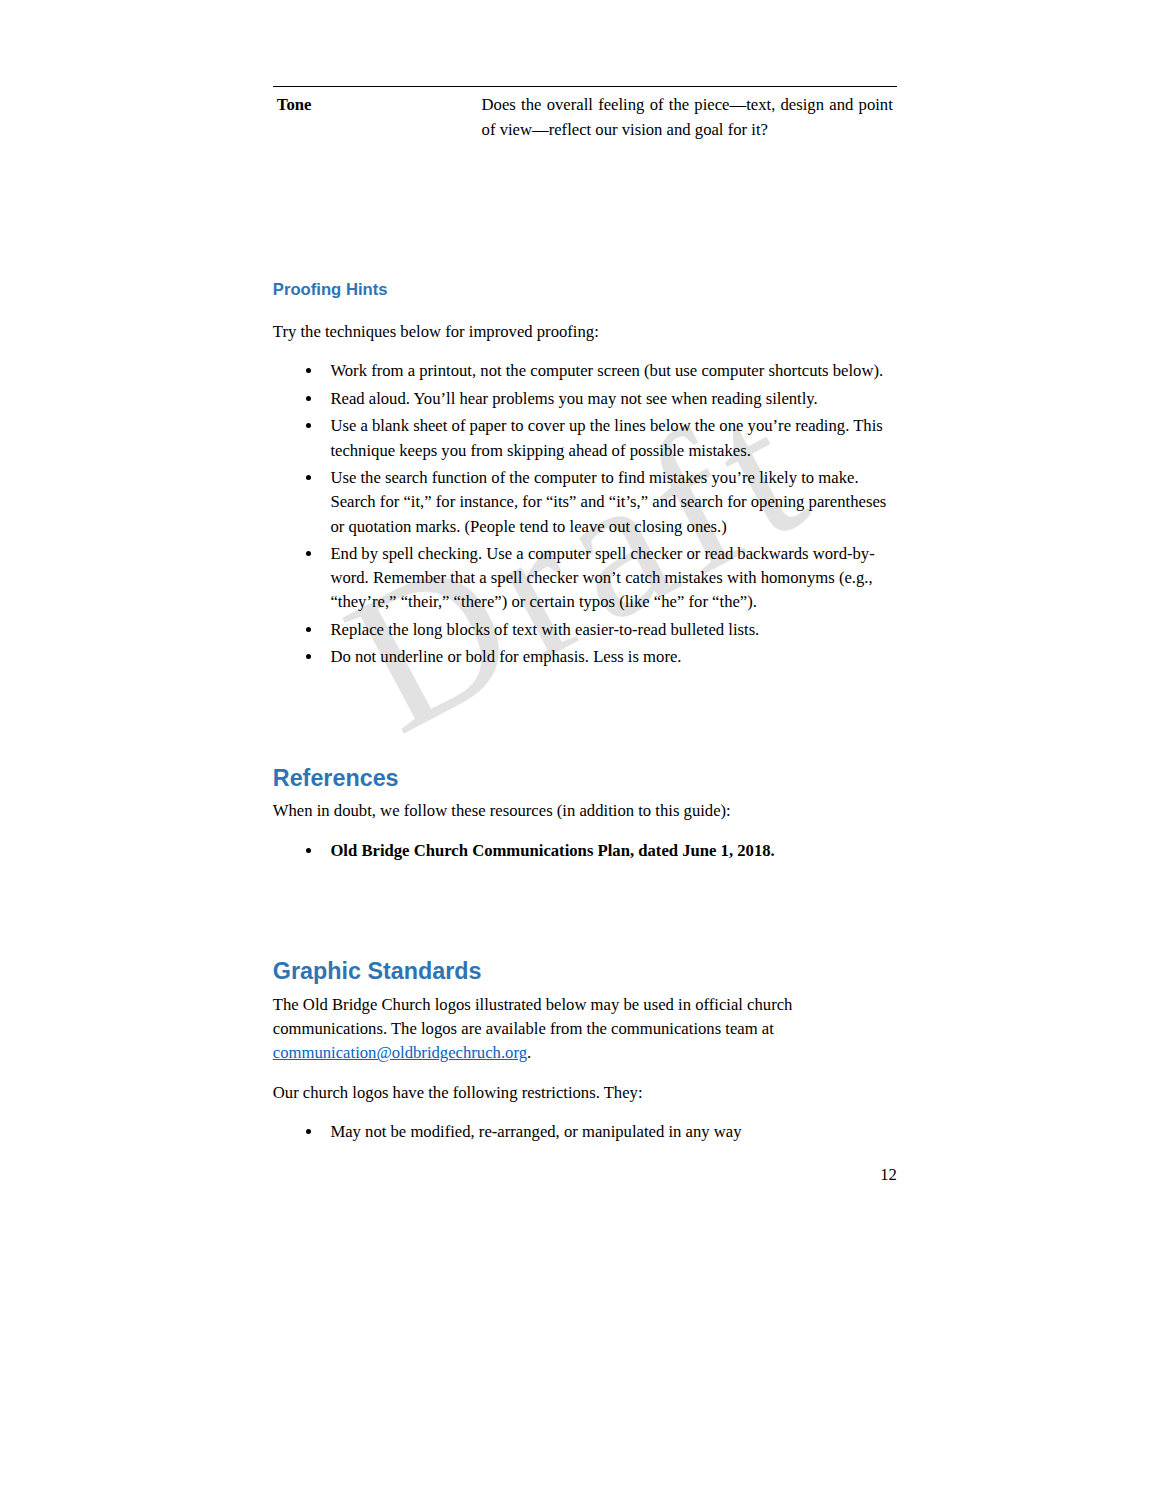Draft
| Tone | Does the overall feeling of the piece—text, design and point of view—reflect our vision and goal for it? |
Proofing Hints
Try the techniques below for improved proofing:
Work from a printout, not the computer screen (but use computer shortcuts below).
Read aloud. You’ll hear problems you may not see when reading silently.
Use a blank sheet of paper to cover up the lines below the one you’re reading. This technique keeps you from skipping ahead of possible mistakes.
Use the search function of the computer to find mistakes you’re likely to make. Search for “it,” for instance, for “its” and “it’s,” and search for opening parentheses or quotation marks. (People tend to leave out closing ones.)
End by spell checking. Use a computer spell checker or read backwards word-by-word. Remember that a spell checker won’t catch mistakes with homonyms (e.g., “they’re,” “their,” “there”) or certain typos (like “he” for “the”).
Replace the long blocks of text with easier-to-read bulleted lists.
Do not underline or bold for emphasis. Less is more.
References
When in doubt, we follow these resources (in addition to this guide):
Old Bridge Church Communications Plan, dated June 1, 2018.
Graphic Standards
The Old Bridge Church logos illustrated below may be used in official church communications. The logos are available from the communications team at communication@oldbridgechruch.org.
Our church logos have the following restrictions. They:
May not be modified, re-arranged, or manipulated in any way
12